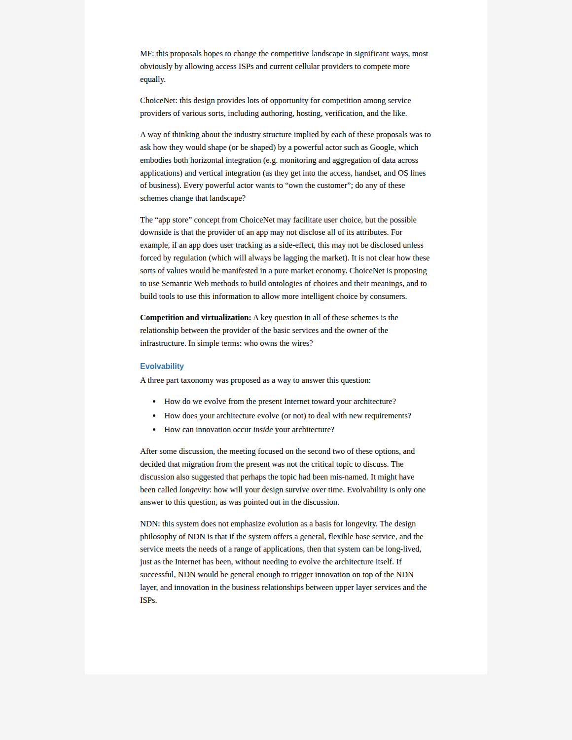MF: this proposals hopes to change the competitive landscape in significant ways, most obviously by allowing access ISPs and current cellular providers to compete more equally.
ChoiceNet: this design provides lots of opportunity for competition among service providers of various sorts, including authoring, hosting, verification, and the like.
A way of thinking about the industry structure implied by each of these proposals was to ask how they would shape (or be shaped) by a powerful actor such as Google, which embodies both horizontal integration (e.g. monitoring and aggregation of data across applications) and vertical integration (as they get into the access, handset, and OS lines of business). Every powerful actor wants to “own the customer”; do any of these schemes change that landscape?
The “app store” concept from ChoiceNet may facilitate user choice, but the possible downside is that the provider of an app may not disclose all of its attributes. For example, if an app does user tracking as a side-effect, this may not be disclosed unless forced by regulation (which will always be lagging the market). It is not clear how these sorts of values would be manifested in a pure market economy. ChoiceNet is proposing to use Semantic Web methods to build ontologies of choices and their meanings, and to build tools to use this information to allow more intelligent choice by consumers.
Competition and virtualization: A key question in all of these schemes is the relationship between the provider of the basic services and the owner of the infrastructure. In simple terms: who owns the wires?
Evolvability
A three part taxonomy was proposed as a way to answer this question:
How do we evolve from the present Internet toward your architecture?
How does your architecture evolve (or not) to deal with new requirements?
How can innovation occur inside your architecture?
After some discussion, the meeting focused on the second two of these options, and decided that migration from the present was not the critical topic to discuss. The discussion also suggested that perhaps the topic had been mis-named. It might have been called longevity: how will your design survive over time. Evolvability is only one answer to this question, as was pointed out in the discussion.
NDN: this system does not emphasize evolution as a basis for longevity. The design philosophy of NDN is that if the system offers a general, flexible base service, and the service meets the needs of a range of applications, then that system can be long-lived, just as the Internet has been, without needing to evolve the architecture itself. If successful, NDN would be general enough to trigger innovation on top of the NDN layer, and innovation in the business relationships between upper layer services and the ISPs.